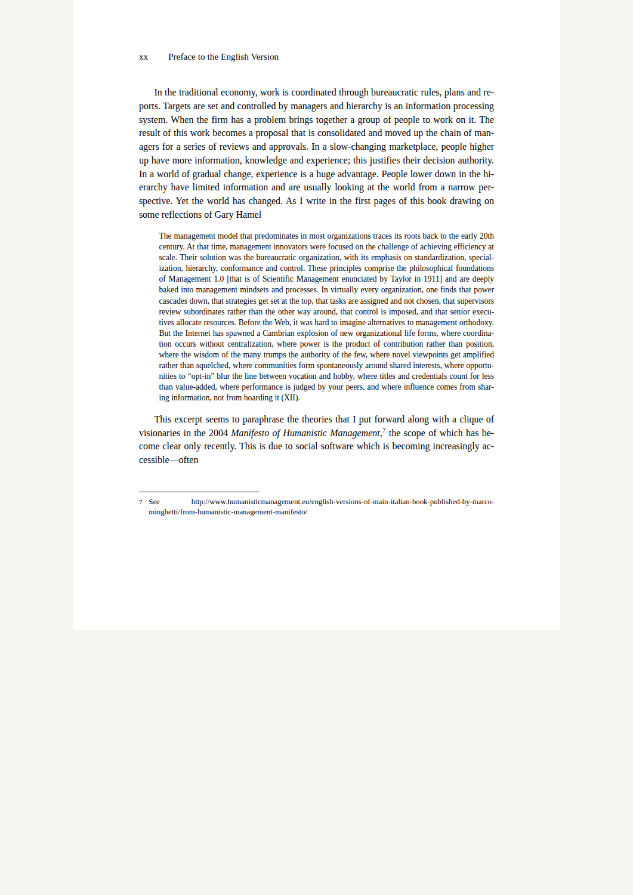xx Preface to the English Version
In the traditional economy, work is coordinated through bureaucratic rules, plans and reports. Targets are set and controlled by managers and hierarchy is an information processing system. When the firm has a problem brings together a group of people to work on it. The result of this work becomes a proposal that is consolidated and moved up the chain of managers for a series of reviews and approvals. In a slow-changing marketplace, people higher up have more information, knowledge and experience; this justifies their decision authority. In a world of gradual change, experience is a huge advantage. People lower down in the hierarchy have limited information and are usually looking at the world from a narrow perspective. Yet the world has changed. As I write in the first pages of this book drawing on some reflections of Gary Hamel
The management model that predominates in most organizations traces its roots back to the early 20th century. At that time, management innovators were focused on the challenge of achieving efficiency at scale. Their solution was the bureaucratic organization, with its emphasis on standardization, specialization, hierarchy, conformance and control. These principles comprise the philosophical foundations of Management 1.0 [that is of Scientific Management enunciated by Taylor in 1911] and are deeply baked into management mindsets and processes. In virtually every organization, one finds that power cascades down, that strategies get set at the top, that tasks are assigned and not chosen, that supervisors review subordinates rather than the other way around, that control is imposed, and that senior executives allocate resources. Before the Web, it was hard to imagine alternatives to management orthodoxy. But the Internet has spawned a Cambrian explosion of new organizational life forms, where coordination occurs without centralization, where power is the product of contribution rather than position, where the wisdom of the many trumps the authority of the few, where novel viewpoints get amplified rather than squelched, where communities form spontaneously around shared interests, where opportunities to “opt-in” blur the line between vocation and hobby, where titles and credentials count for less than value-added, where performance is judged by your peers, and where influence comes from sharing information, not from hoarding it (XII).
This excerpt seems to paraphrase the theories that I put forward along with a clique of visionaries in the 2004 Manifesto of Humanistic Management,7 the scope of which has become clear only recently. This is due to social software which is becoming increasingly accessible—often
7 See http://www.humanisticmanagement.eu/english-versions-of-main-italian-book-published-by-marco-minghetti/from-humanistic-management-manifesto/